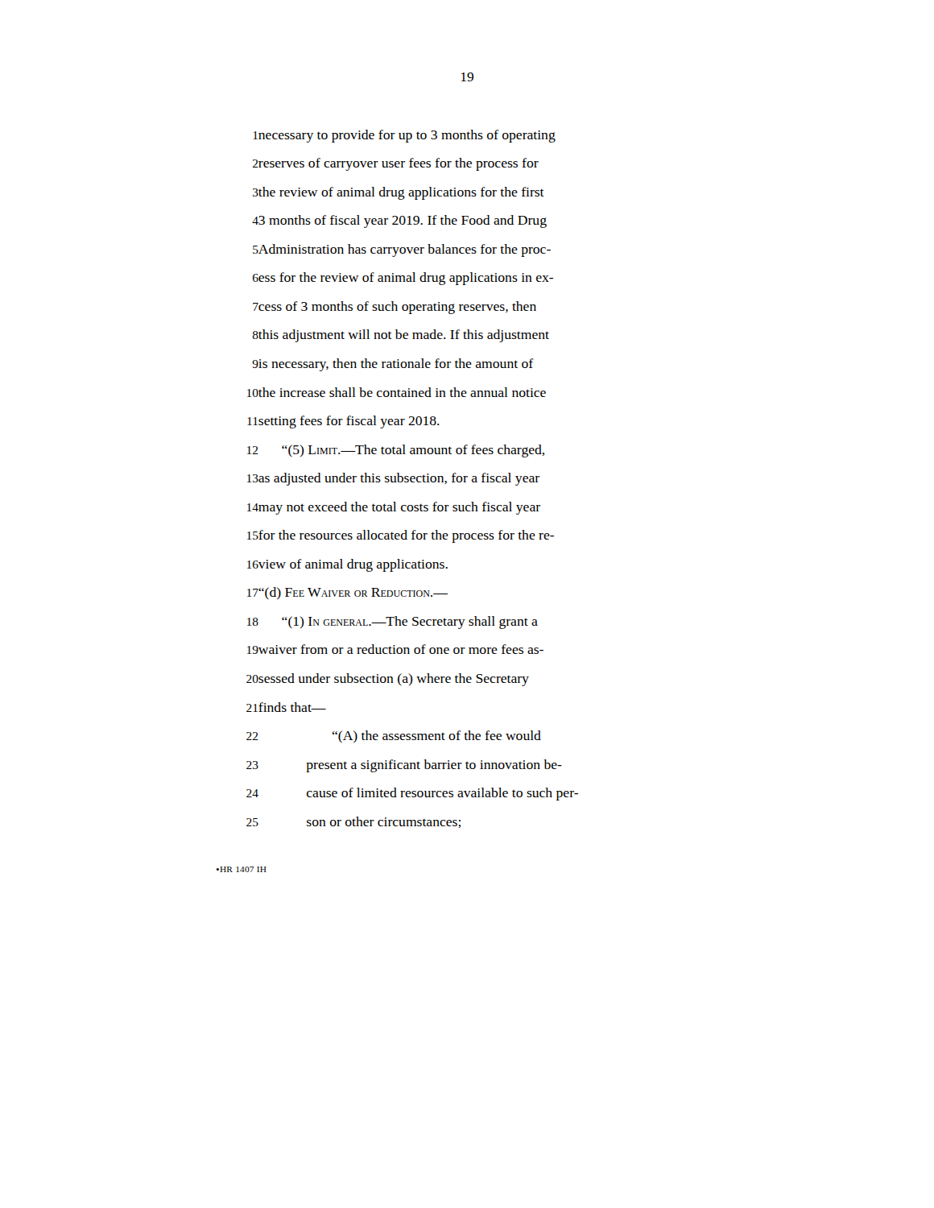19
| 1 | necessary to provide for up to 3 months of operating |
| 2 | reserves of carryover user fees for the process for |
| 3 | the review of animal drug applications for the first |
| 4 | 3 months of fiscal year 2019. If the Food and Drug |
| 5 | Administration has carryover balances for the proc- |
| 6 | ess for the review of animal drug applications in ex- |
| 7 | cess of 3 months of such operating reserves, then |
| 8 | this adjustment will not be made. If this adjustment |
| 9 | is necessary, then the rationale for the amount of |
| 10 | the increase shall be contained in the annual notice |
| 11 | setting fees for fiscal year 2018. |
| 12 | “(5) Limit. —The total amount of fees charged, |
| 13 | as adjusted under this subsection, for a fiscal year |
| 14 | may not exceed the total costs for such fiscal year |
| 15 | for the resources allocated for the process for the re- |
| 16 | view of animal drug applications. |
| 17 | “(d) Fee Waiver or Reduction. — |
| 18 | “(1) In general. —The Secretary shall grant a |
| 19 | waiver from or a reduction of one or more fees as- |
| 20 | sessed under subsection (a) where the Secretary |
| 21 | finds that— |
| 22 | “(A) the assessment of the fee would |
| 23 | present a significant barrier to innovation be- |
| 24 | cause of limited resources available to such per- |
| 25 | son or other circumstances; |
•HR 1407 IH